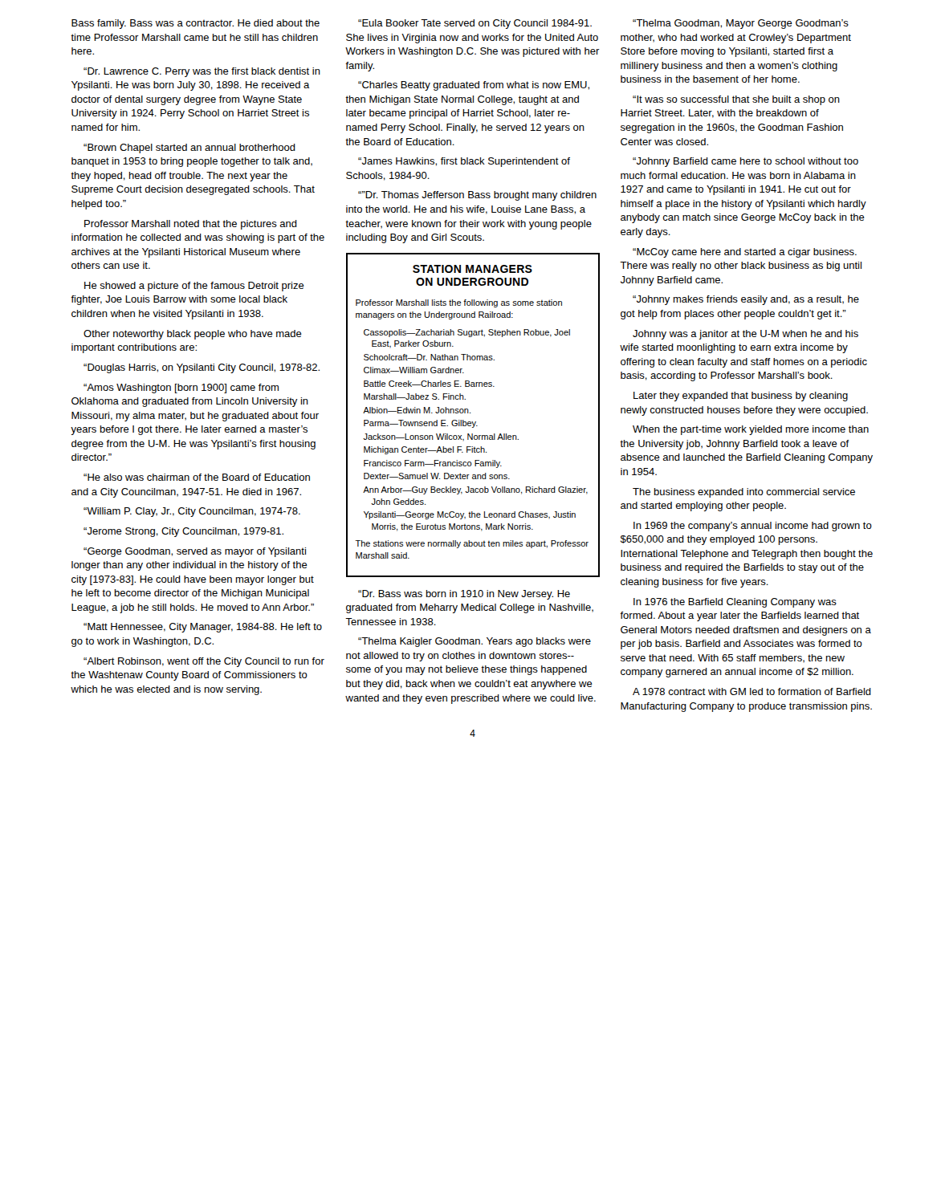Bass family. Bass was a contractor. He died about the time Professor Marshall came but he still has children here.
“Dr. Lawrence C. Perry was the first black dentist in Ypsilanti. He was born July 30, 1898. He received a doctor of dental surgery degree from Wayne State University in 1924. Perry School on Harriet Street is named for him.
“Brown Chapel started an annual brotherhood banquet in 1953 to bring people together to talk and, they hoped, head off trouble. The next year the Supreme Court decision desegregated schools. That helped too.”
Professor Marshall noted that the pictures and information he collected and was showing is part of the archives at the Ypsilanti Historical Museum where others can use it.
He showed a picture of the famous Detroit prize fighter, Joe Louis Barrow with some local black children when he visited Ypsilanti in 1938.
Other noteworthy black people who have made important contributions are:
“Douglas Harris, on Ypsilanti City Council, 1978-82.
“Amos Washington [born 1900] came from Oklahoma and graduated from Lincoln University in Missouri, my alma mater, but he graduated about four years before I got there. He later earned a master’s degree from the U-M. He was Ypsilanti’s first housing director.”
“He also was chairman of the Board of Education and a City Councilman, 1947-51. He died in 1967.
“William P. Clay, Jr., City Councilman, 1974-78.
“Jerome Strong, City Councilman, 1979-81.
“George Goodman, served as mayor of Ypsilanti longer than any other individual in the history of the city [1973-83]. He could have been mayor longer but he left to become director of the Michigan Municipal League, a job he still holds. He moved to Ann Arbor.”
“Matt Hennessee, City Manager, 1984-88. He left to go to work in Washington, D.C.
“Albert Robinson, went off the City Council to run for the Washtenaw County Board of Commissioners to which he was elected and is now serving.
“Eula Booker Tate served on City Council 1984-91. She lives in Virginia now and works for the United Auto Workers in Washington D.C. She was pictured with her family.
“Charles Beatty graduated from what is now EMU, then Michigan State Normal College, taught at and later became principal of Harriet School, later re-named Perry School. Finally, he served 12 years on the Board of Education.
“James Hawkins, first black Superintendent of Schools, 1984-90.
“”Dr. Thomas Jefferson Bass brought many children into the world. He and his wife, Louise Lane Bass, a teacher, were known for their work with young people including Boy and Girl Scouts.
STATION MANAGERS
ON UNDERGROUND
Professor Marshall lists the following as some station managers on the Underground Railroad:
Cassopolis—Zachariah Sugart, Stephen Robue, Joel East, Parker Osburn.
Schoolcraft—Dr. Nathan Thomas.
Climax—William Gardner.
Battle Creek—Charles E. Barnes.
Marshall—Jabez S. Finch.
Albion—Edwin M. Johnson.
Parma—Townsend E. Gilbey.
Jackson—Lonson Wilcox, Normal Allen.
Michigan Center—Abel F. Fitch.
Francisco Farm—Francisco Family.
Dexter—Samuel W. Dexter and sons.
Ann Arbor—Guy Beckley, Jacob Vollano, Richard Glazier, John Geddes.
Ypsilanti—George McCoy, the Leonard Chases, Justin Morris, the Eurotus Mortons, Mark Norris.
The stations were normally about ten miles apart, Professor Marshall said.
“Dr. Bass was born in 1910 in New Jersey. He graduated from Meharry Medical College in Nashville, Tennessee in 1938.
“Thelma Kaigler Goodman. Years ago blacks were not allowed to try on clothes in downtown stores--some of you may not believe these things happened but they did, back when we couldn’t eat anywhere we wanted and they even prescribed where we could live.
“Thelma Goodman, Mayor George Goodman’s mother, who had worked at Crowley’s Department Store before moving to Ypsilanti, started first a millinery business and then a women’s clothing business in the basement of her home.
“It was so successful that she built a shop on Harriet Street. Later, with the breakdown of segregation in the 1960s, the Goodman Fashion Center was closed.
“Johnny Barfield came here to school without too much formal education. He was born in Alabama in 1927 and came to Ypsilanti in 1941. He cut out for himself a place in the history of Ypsilanti which hardly anybody can match since George McCoy back in the early days.
“McCoy came here and started a cigar business. There was really no other black business as big until Johnny Barfield came.
“Johnny makes friends easily and, as a result, he got help from places other people couldn’t get it.”
Johnny was a janitor at the U-M when he and his wife started moonlighting to earn extra income by offering to clean faculty and staff homes on a periodic basis, according to Professor Marshall’s book.
Later they expanded that business by cleaning newly constructed houses before they were occupied.
When the part-time work yielded more income than the University job, Johnny Barfield took a leave of absence and launched the Barfield Cleaning Company in 1954.
The business expanded into commercial service and started employing other people.
In 1969 the company’s annual income had grown to $650,000 and they employed 100 persons. International Telephone and Telegraph then bought the business and required the Barfields to stay out of the cleaning business for five years.
In 1976 the Barfield Cleaning Company was formed. About a year later the Barfields learned that General Motors needed draftsmen and designers on a per job basis. Barfield and Associates was formed to serve that need. With 65 staff members, the new company garnered an annual income of $2 million.
A 1978 contract with GM led to formation of Barfield Manufacturing Company to produce transmission pins.
4